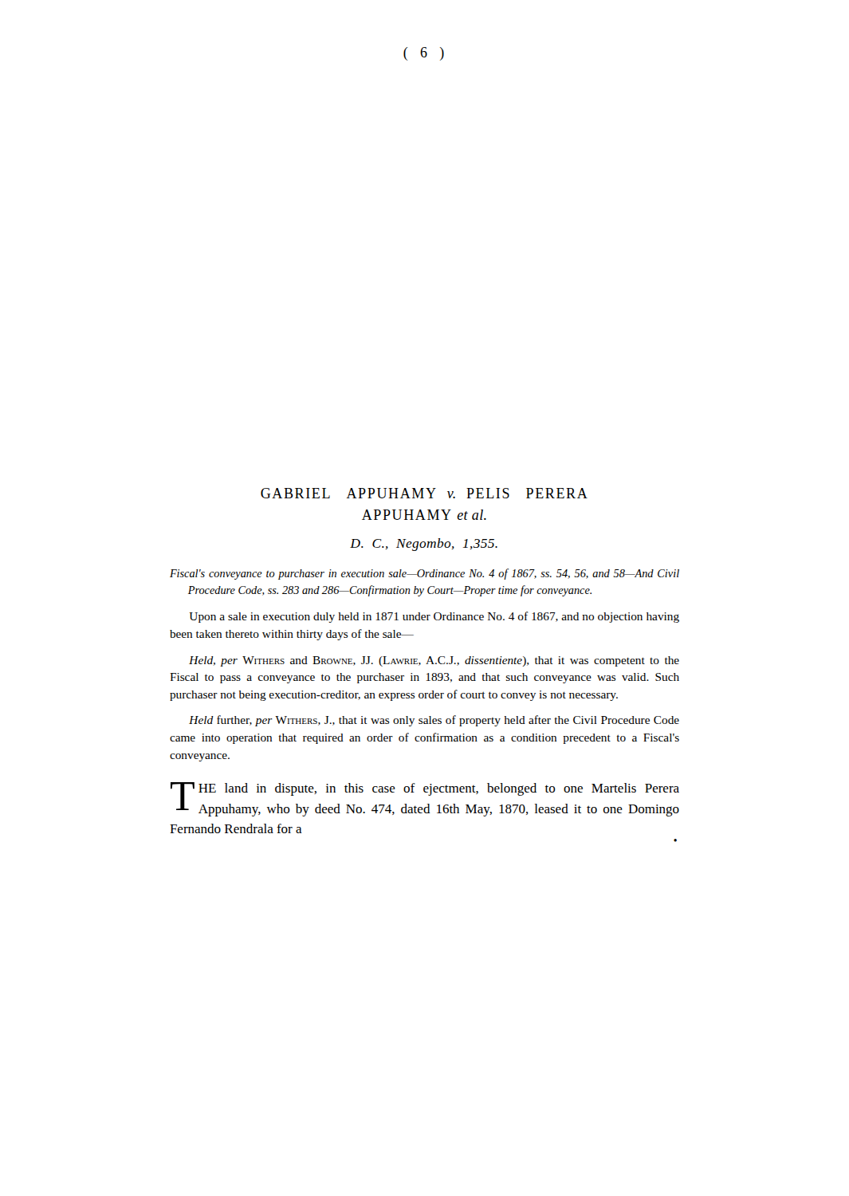( 6 )
GABRIEL APPUHAMY v. PELIS PERERA
APPUHAMY et al.
D. C., Negombo, 1,355.
Fiscal's conveyance to purchaser in execution sale—Ordinance No. 4 of 1867, ss. 54, 56, and 58—And Civil Procedure Code, ss. 283 and 286—Confirmation by Court—Proper time for conveyance.
Upon a sale in execution duly held in 1871 under Ordinance No. 4 of 1867, and no objection having been taken thereto within thirty days of the sale—
Held, per Withers and Browne, JJ. (Lawrie, A.C.J., dissentiente), that it was competent to the Fiscal to pass a conveyance to the purchaser in 1893, and that such conveyance was valid. Such purchaser not being execution-creditor, an express order of court to convey is not necessary.
Held further, per Withers, J., that it was only sales of property held after the Civil Procedure Code came into operation that required an order of confirmation as a condition precedent to a Fiscal's conveyance.
T
HE land in dispute, in this case of ejectment, belonged to one Martelis Perera Appuhamy, who by deed No. 474, dated 16th May, 1870, leased it to one Domingo Fernando Rendrala for a
•